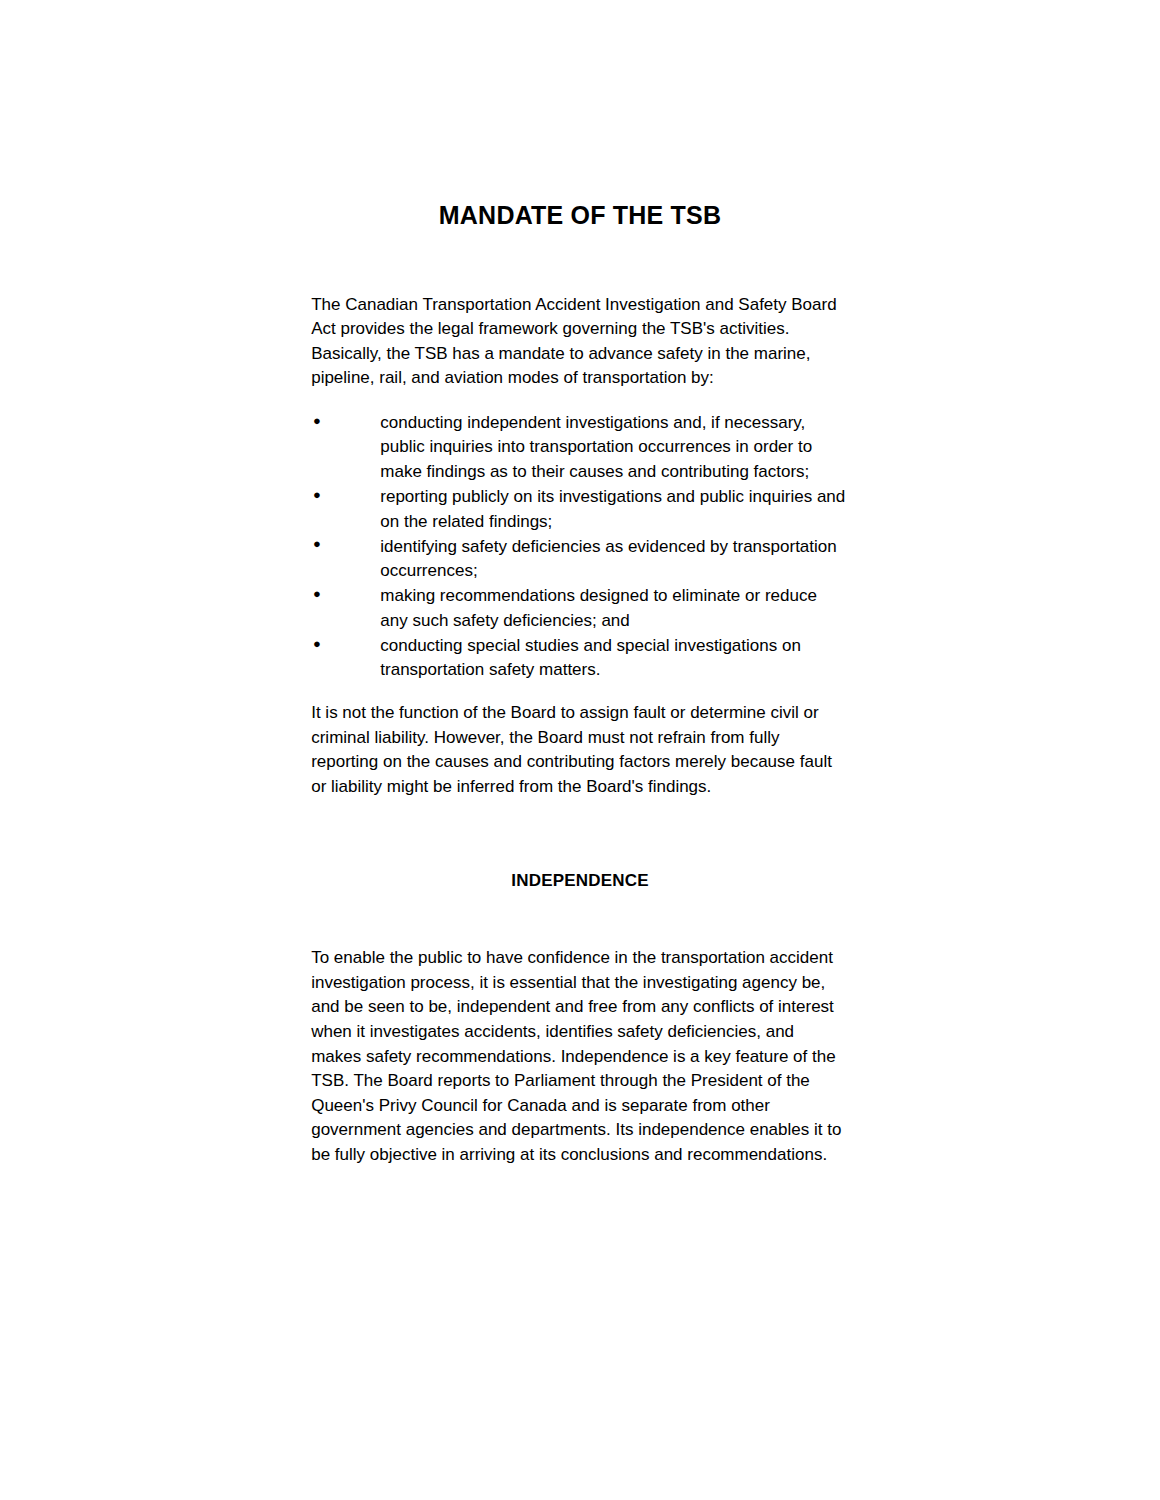MANDATE OF THE TSB
The Canadian Transportation Accident Investigation and Safety Board Act provides the legal framework governing the TSB's activities. Basically, the TSB has a mandate to advance safety in the marine, pipeline, rail, and aviation modes of transportation by:
conducting independent investigations and, if necessary, public inquiries into transportation occurrences in order to make findings as to their causes and contributing factors;
reporting publicly on its investigations and public inquiries and on the related findings;
identifying safety deficiencies as evidenced by transportation occurrences;
making recommendations designed to eliminate or reduce any such safety deficiencies; and
conducting special studies and special investigations on transportation safety matters.
It is not the function of the Board to assign fault or determine civil or criminal liability. However, the Board must not refrain from fully reporting on the causes and contributing factors merely because fault or liability might be inferred from the Board's findings.
INDEPENDENCE
To enable the public to have confidence in the transportation accident investigation process, it is essential that the investigating agency be, and be seen to be, independent and free from any conflicts of interest when it investigates accidents, identifies safety deficiencies, and makes safety recommendations. Independence is a key feature of the TSB. The Board reports to Parliament through the President of the Queen's Privy Council for Canada and is separate from other government agencies and departments. Its independence enables it to be fully objective in arriving at its conclusions and recommendations.